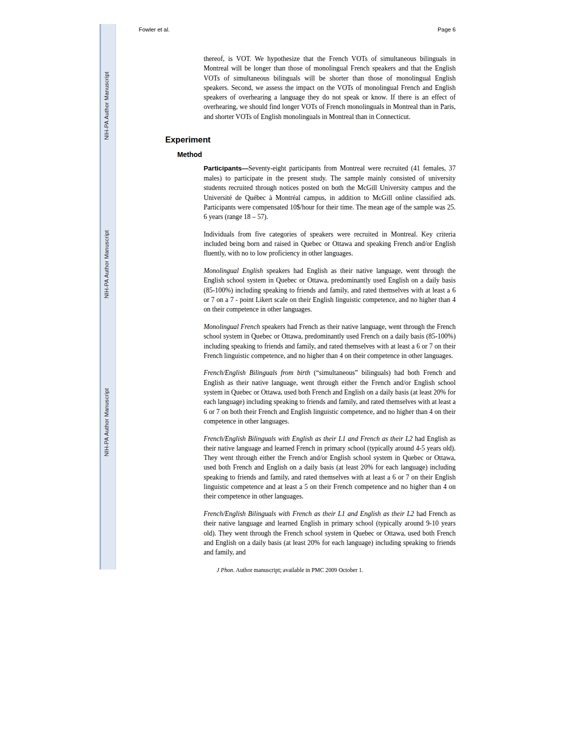NIH-PA Author Manuscript NIH-PA Author Manuscript NIH-PA Author Manuscript
Fowler et al.
Page 6
thereof, is VOT. We hypothesize that the French VOTs of simultaneous bilinguals in Montreal will be longer than those of monolingual French speakers and that the English VOTs of simultaneous bilinguals will be shorter than those of monolingual English speakers. Second, we assess the impact on the VOTs of monolingual French and English speakers of overhearing a language they do not speak or know. If there is an effect of overhearing, we should find longer VOTs of French monolinguals in Montreal than in Paris, and shorter VOTs of English monolinguals in Montreal than in Connecticut.
Experiment
Method
Participants—Seventy-eight participants from Montreal were recruited (41 females, 37 males) to participate in the present study. The sample mainly consisted of university students recruited through notices posted on both the McGill University campus and the Université de Québec à Montréal campus, in addition to McGill online classified ads. Participants were compensated 10$/hour for their time. The mean age of the sample was 25. 6 years (range 18 – 57).
Individuals from five categories of speakers were recruited in Montreal. Key criteria included being born and raised in Quebec or Ottawa and speaking French and/or English fluently, with no to low proficiency in other languages.
Monolingual English speakers had English as their native language, went through the English school system in Quebec or Ottawa, predominantly used English on a daily basis (85-100%) including speaking to friends and family, and rated themselves with at least a 6 or 7 on a 7 - point Likert scale on their English linguistic competence, and no higher than 4 on their competence in other languages.
Monolingual French speakers had French as their native language, went through the French school system in Quebec or Ottawa, predominantly used French on a daily basis (85-100%) including speaking to friends and family, and rated themselves with at least a 6 or 7 on their French linguistic competence, and no higher than 4 on their competence in other languages.
French/English Bilinguals from birth (“simultaneous” bilinguals) had both French and English as their native language, went through either the French and/or English school system in Quebec or Ottawa, used both French and English on a daily basis (at least 20% for each language) including speaking to friends and family, and rated themselves with at least a 6 or 7 on both their French and English linguistic competence, and no higher than 4 on their competence in other languages.
French/English Bilinguals with English as their L1 and French as their L2 had English as their native language and learned French in primary school (typically around 4-5 years old). They went through either the French and/or English school system in Quebec or Ottawa, used both French and English on a daily basis (at least 20% for each language) including speaking to friends and family, and rated themselves with at least a 6 or 7 on their English linguistic competence and at least a 5 on their French competence and no higher than 4 on their competence in other languages.
French/English Bilinguals with French as their L1 and English as their L2 had French as their native language and learned English in primary school (typically around 9-10 years old). They went through the French school system in Quebec or Ottawa, used both French and English on a daily basis (at least 20% for each language) including speaking to friends and family, and
J Phon. Author manuscript; available in PMC 2009 October 1.